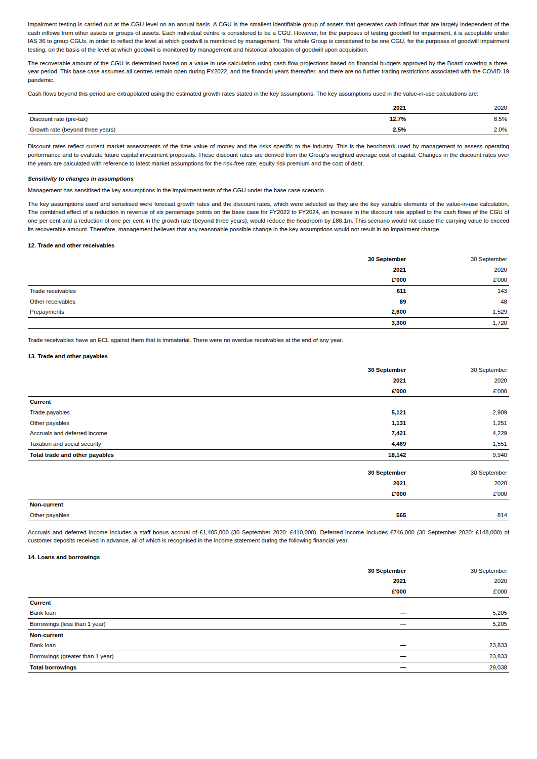Impairment testing is carried out at the CGU level on an annual basis. A CGU is the smallest identifiable group of assets that generates cash inflows that are largely independent of the cash inflows from other assets or groups of assets. Each individual centre is considered to be a CGU. However, for the purposes of testing goodwill for impairment, it is acceptable under IAS 36 to group CGUs, in order to reflect the level at which goodwill is monitored by management. The whole Group is considered to be one CGU, for the purposes of goodwill impairment testing, on the basis of the level at which goodwill is monitored by management and historical allocation of goodwill upon acquisition.
The recoverable amount of the CGU is determined based on a value-in-use calculation using cash flow projections based on financial budgets approved by the Board covering a three-year period. This base case assumes all centres remain open during FY2022, and the financial years thereafter, and there are no further trading restrictions associated with the COVID-19 pandemic.
Cash flows beyond this period are extrapolated using the estimated growth rates stated in the key assumptions. The key assumptions used in the value-in-use calculations are:
| | 2021 | 2020 |
| --- | --- | --- |
| Discount rate (pre-tax) | 12.7% | 8.5% |
| Growth rate (beyond three years) | 2.5% | 2.0% |
Discount rates reflect current market assessments of the time value of money and the risks specific to the industry. This is the benchmark used by management to assess operating performance and to evaluate future capital investment proposals. These discount rates are derived from the Group's weighted average cost of capital. Changes in the discount rates over the years are calculated with reference to latest market assumptions for the risk-free rate, equity risk premium and the cost of debt.
Sensitivity to changes in assumptions
Management has sensitised the key assumptions in the impairment tests of the CGU under the base case scenario.
The key assumptions used and sensitised were forecast growth rates and the discount rates, which were selected as they are the key variable elements of the value-in-use calculation. The combined effect of a reduction in revenue of six percentage points on the base case for FY2022 to FY2024, an increase in the discount rate applied to the cash flows of the CGU of one per cent and a reduction of one per cent in the growth rate (beyond three years), would reduce the headroom by £86.1m. This scenario would not cause the carrying value to exceed its recoverable amount. Therefore, management believes that any reasonable possible change in the key assumptions would not result in an impairment charge.
12. Trade and other receivables
| | 30 September | 30 September |
| --- | --- | --- |
| | 2021 | 2020 |
| | £'000 | £'000 |
| Trade receivables | 611 | 143 |
| Other receivables | 89 | 48 |
| Prepayments | 2,600 | 1,529 |
| | 3,300 | 1,720 |
Trade receivables have an ECL against them that is immaterial. There were no overdue receivables at the end of any year.
13. Trade and other payables
| | 30 September | 30 September |
| --- | --- | --- |
| | 2021 | 2020 |
| | £'000 | £'000 |
| Current | | |
| Trade payables | 5,121 | 2,909 |
| Other payables | 1,131 | 1,251 |
| Accruals and deferred income | 7,421 | 4,229 |
| Taxation and social security | 4,469 | 1,551 |
| Total trade and other payables | 18,142 | 9,940 |
| | 30 September | 30 September |
| --- | --- | --- |
| | 2021 | 2020 |
| | £'000 | £'000 |
| Non-current | | |
| Other payables | 565 | 814 |
Accruals and deferred income includes a staff bonus accrual of £1,405,000 (30 September 2020: £410,000). Deferred income includes £746,000 (30 September 2020: £148,000) of customer deposits received in advance, all of which is recognised in the income statement during the following financial year.
14. Loans and borrowings
| | 30 September | 30 September |
| --- | --- | --- |
| | 2021 | 2020 |
| | £'000 | £'000 |
| Current | | |
| Bank loan | — | 5,205 |
| Borrowings (less than 1 year) | — | 5,205 |
| Non-current | | |
| Bank loan | — | 23,833 |
| Borrowings (greater than 1 year) | — | 23,833 |
| Total borrowings | — | 29,038 |